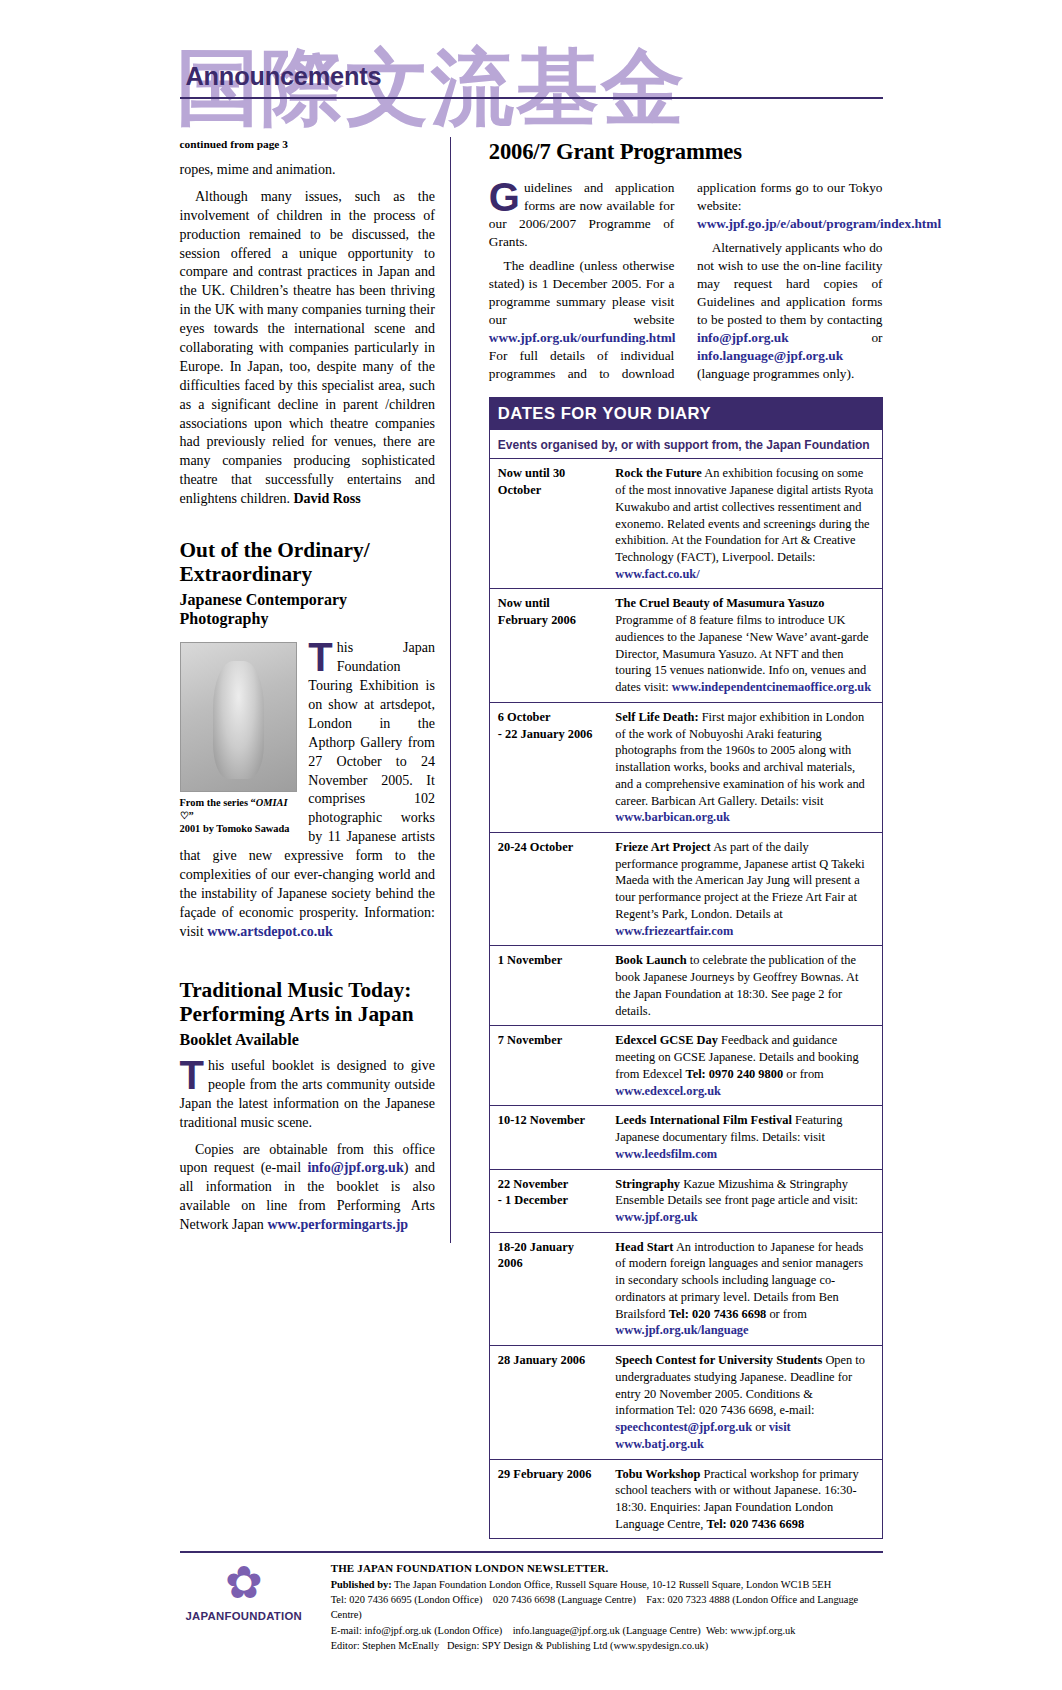国際文流基金
Announcements
continued from page 3
ropes, mime and animation.
Although many issues, such as the involvement of children in the process of production remained to be discussed, the session offered a unique opportunity to compare and contrast practices in Japan and the UK. Children’s theatre has been thriving in the UK with many companies turning their eyes towards the international scene and collaborating with companies particularly in Europe. In Japan, too, despite many of the difficulties faced by this specialist area, such as a significant decline in parent /children associations upon which theatre companies had previously relied for venues, there are many companies producing sophisticated theatre that successfully entertains and enlightens children. David Ross
Out of the Ordinary/
Extraordinary
Japanese Contemporary Photography
From the series “OMIAI ♡”
2001 by Tomoko Sawada
This Japan Foundation Touring Exhibition is on show at artsdepot, London in the Apthorp Gallery from 27 October to 24 November 2005. It comprises 102 photographic works by 11 Japanese artists that give new expressive form to the complexities of our ever-changing world and the instability of Japanese society behind the façade of economic prosperity. Information: visit www.artsdepot.co.uk
Traditional Music Today: Performing Arts in Japan
Booklet Available
This useful booklet is designed to give people from the arts community outside Japan the latest information on the Japanese traditional music scene.
Copies are obtainable from this office upon request (e-mail info@jpf.org.uk) and all information in the booklet is also available on line from Performing Arts Network Japan www.performingarts.jp
2006/7 Grant Programmes
Guidelines and application forms are now available for our 2006/2007 Programme of Grants.
The deadline (unless otherwise stated) is 1 December 2005. For a programme summary please visit our website www.jpf.org.uk/ourfunding.html For full details of individual programmes and to download application forms go to our Tokyo website: www.jpf.go.jp/e/about/program/index.html
Alternatively applicants who do not wish to use the on-line facility may request hard copies of Guidelines and application forms to be posted to them by contacting info@jpf.org.uk or info.language@jpf.org.uk (language programmes only).
DATES FOR YOUR DIARY
Events organised by, or with support from, the Japan Foundation
| Now until 30 October | Rock the Future An exhibition focusing on some of the most innovative Japanese digital artists Ryota Kuwakubo and artist collectives ressentiment and exonemo. Related events and screenings during the exhibition. At the Foundation for Art & Creative Technology (FACT), Liverpool. Details: www.fact.co.uk/ |
| Now until February 2006 | The Cruel Beauty of Masumura Yasuzo Programme of 8 feature films to introduce UK audiences to the Japanese ‘New Wave’ avant-garde Director, Masumura Yasuzo. At NFT and then touring 15 venues nationwide. Info on, venues and dates visit: www.independentcinemaoffice.org.uk |
| 6 October - 22 January 2006 | Self Life Death: First major exhibition in London of the work of Nobuyoshi Araki featuring photographs from the 1960s to 2005 along with installation works, books and archival materials, and a comprehensive examination of his work and career. Barbican Art Gallery. Details: visit www.barbican.org.uk |
| 20-24 October | Frieze Art Project As part of the daily performance programme, Japanese artist Q Takeki Maeda with the American Jay Jung will present a tour performance project at the Frieze Art Fair at Regent’s Park, London. Details at www.friezeartfair.com |
| 1 November | Book Launch to celebrate the publication of the book Japanese Journeys by Geoffrey Bownas. At the Japan Foundation at 18:30. See page 2 for details. |
| 7 November | Edexcel GCSE Day Feedback and guidance meeting on GCSE Japanese. Details and booking from Edexcel Tel: 0970 240 9800 or from www.edexcel.org.uk |
| 10-12 November | Leeds International Film Festival Featuring Japanese documentary films. Details: visit www.leedsfilm.com |
| 22 November - 1 December | Stringraphy Kazue Mizushima & Stringraphy Ensemble Details see front page article and visit: www.jpf.org.uk |
| 18-20 January 2006 | Head Start An introduction to Japanese for heads of modern foreign languages and senior managers in secondary schools including language co-ordinators at primary level. Details from Ben Brailsford Tel: 020 7436 6698 or from www.jpf.org.uk/language |
| 28 January 2006 | Speech Contest for University Students Open to undergraduates studying Japanese. Deadline for entry 20 November 2005. Conditions & information Tel: 020 7436 6698, e-mail: speechcontest@jpf.org.uk or visit www.batj.org.uk |
| 29 February 2006 | Tobu Workshop Practical workshop for primary school teachers with or without Japanese. 16:30-18:30. Enquiries: Japan Foundation London Language Centre, Tel: 020 7436 6698 |
✿
JAPANFOUNDATION
THE JAPAN FOUNDATION LONDON NEWSLETTER.
Published by: The Japan Foundation London Office, Russell Square House, 10-12 Russell Square, London WC1B 5EH
Tel: 020 7436 6695 (London Office) 020 7436 6698 (Language Centre) Fax: 020 7323 4888 (London Office and Language Centre)
E-mail: info@jpf.org.uk (London Office) info.language@jpf.org.uk (Language Centre) Web: www.jpf.org.uk
Editor: Stephen McEnally Design: SPY Design & Publishing Ltd (www.spydesign.co.uk)